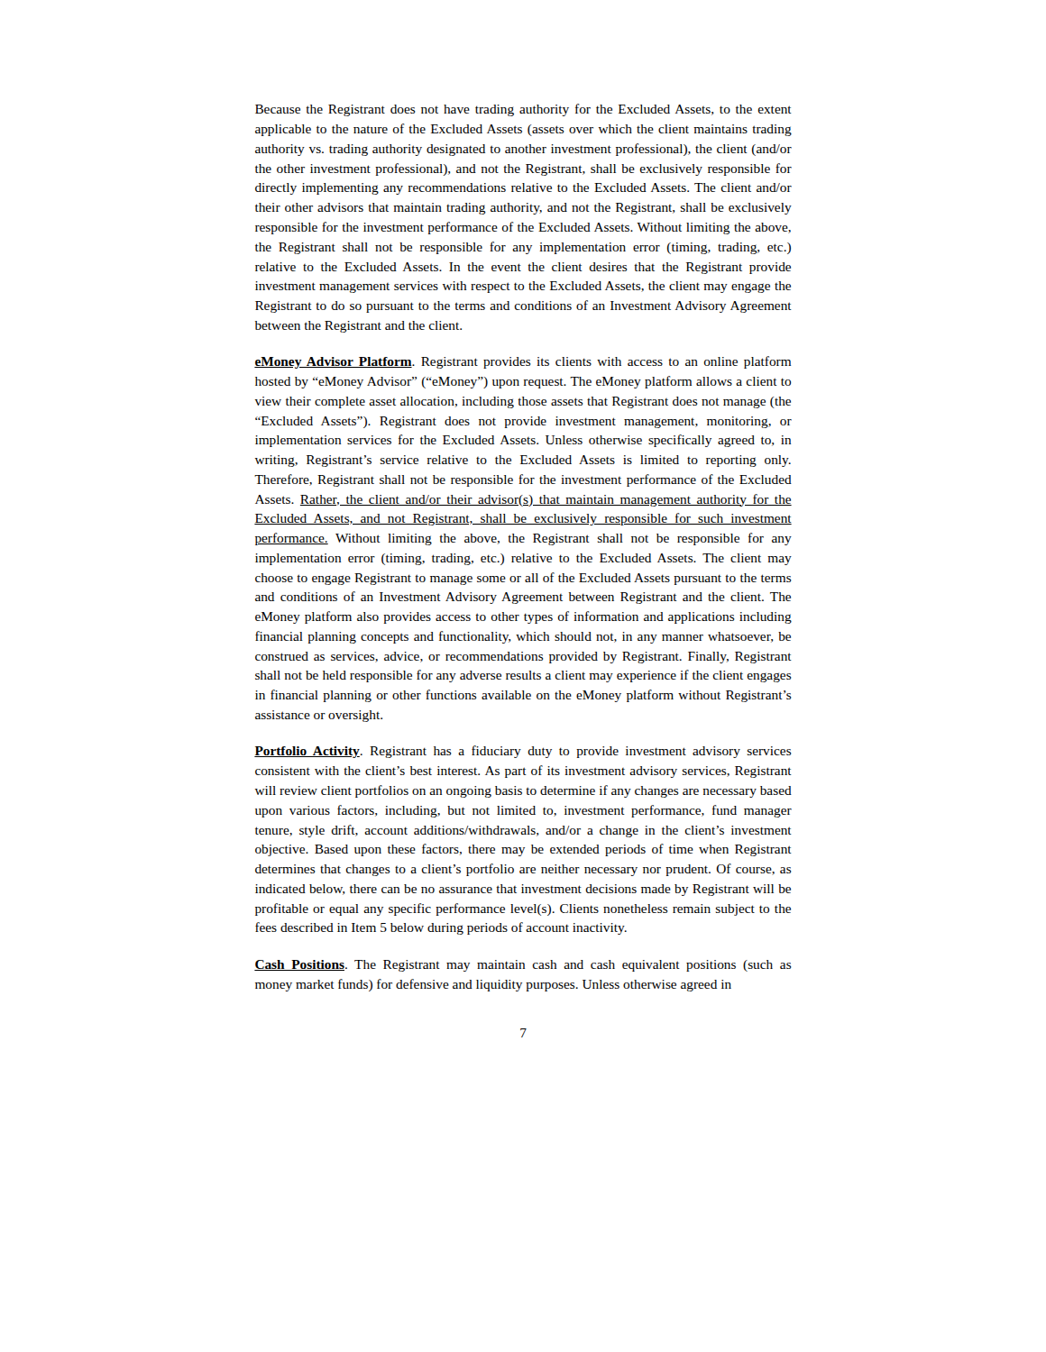Because the Registrant does not have trading authority for the Excluded Assets, to the extent applicable to the nature of the Excluded Assets (assets over which the client maintains trading authority vs. trading authority designated to another investment professional), the client (and/or the other investment professional), and not the Registrant, shall be exclusively responsible for directly implementing any recommendations relative to the Excluded Assets. The client and/or their other advisors that maintain trading authority, and not the Registrant, shall be exclusively responsible for the investment performance of the Excluded Assets. Without limiting the above, the Registrant shall not be responsible for any implementation error (timing, trading, etc.) relative to the Excluded Assets. In the event the client desires that the Registrant provide investment management services with respect to the Excluded Assets, the client may engage the Registrant to do so pursuant to the terms and conditions of an Investment Advisory Agreement between the Registrant and the client.
eMoney Advisor Platform. Registrant provides its clients with access to an online platform hosted by “eMoney Advisor” (“eMoney”) upon request. The eMoney platform allows a client to view their complete asset allocation, including those assets that Registrant does not manage (the “Excluded Assets”). Registrant does not provide investment management, monitoring, or implementation services for the Excluded Assets. Unless otherwise specifically agreed to, in writing, Registrant’s service relative to the Excluded Assets is limited to reporting only. Therefore, Registrant shall not be responsible for the investment performance of the Excluded Assets. Rather, the client and/or their advisor(s) that maintain management authority for the Excluded Assets, and not Registrant, shall be exclusively responsible for such investment performance. Without limiting the above, the Registrant shall not be responsible for any implementation error (timing, trading, etc.) relative to the Excluded Assets. The client may choose to engage Registrant to manage some or all of the Excluded Assets pursuant to the terms and conditions of an Investment Advisory Agreement between Registrant and the client. The eMoney platform also provides access to other types of information and applications including financial planning concepts and functionality, which should not, in any manner whatsoever, be construed as services, advice, or recommendations provided by Registrant. Finally, Registrant shall not be held responsible for any adverse results a client may experience if the client engages in financial planning or other functions available on the eMoney platform without Registrant’s assistance or oversight.
Portfolio Activity. Registrant has a fiduciary duty to provide investment advisory services consistent with the client’s best interest. As part of its investment advisory services, Registrant will review client portfolios on an ongoing basis to determine if any changes are necessary based upon various factors, including, but not limited to, investment performance, fund manager tenure, style drift, account additions/withdrawals, and/or a change in the client’s investment objective. Based upon these factors, there may be extended periods of time when Registrant determines that changes to a client’s portfolio are neither necessary nor prudent. Of course, as indicated below, there can be no assurance that investment decisions made by Registrant will be profitable or equal any specific performance level(s). Clients nonetheless remain subject to the fees described in Item 5 below during periods of account inactivity.
Cash Positions. The Registrant may maintain cash and cash equivalent positions (such as money market funds) for defensive and liquidity purposes. Unless otherwise agreed in
7